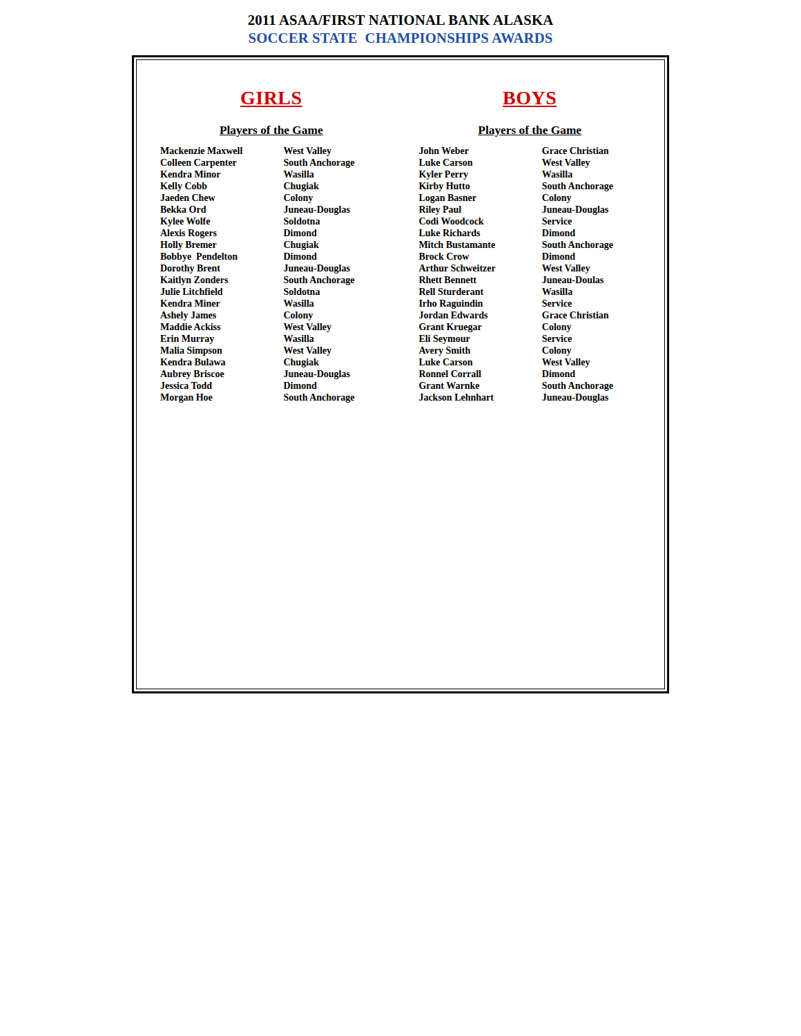2011 ASAA/FIRST NATIONAL BANK ALASKA
SOCCER STATE CHAMPIONSHIPS AWARDS
GIRLS
Players of the Game
| Mackenzie Maxwell | West Valley |
| Colleen Carpenter | South Anchorage |
| Kendra Minor | Wasilla |
| Kelly Cobb | Chugiak |
| Jaeden Chew | Colony |
| Bekka Ord | Juneau-Douglas |
| Kylee Wolfe | Soldotna |
| Alexis Rogers | Dimond |
| Holly Bremer | Chugiak |
| Bobbye Pendelton | Dimond |
| Dorothy Brent | Juneau-Douglas |
| Kaitlyn Zonders | South Anchorage |
| Julie Litchfield | Soldotna |
| Kendra Miner | Wasilla |
| Ashely James | Colony |
| Maddie Ackiss | West Valley |
| Erin Murray | Wasilla |
| Malia Simpson | West Valley |
| Kendra Bulawa | Chugiak |
| Aubrey Briscoe | Juneau-Douglas |
| Jessica Todd | Dimond |
| Morgan Hoe | South Anchorage |
BOYS
Players of the Game
| John Weber | Grace Christian |
| Luke Carson | West Valley |
| Kyler Perry | Wasilla |
| Kirby Hutto | South Anchorage |
| Logan Basner | Colony |
| Riley Paul | Juneau-Douglas |
| Codi Woodcock | Service |
| Luke Richards | Dimond |
| Mitch Bustamante | South Anchorage |
| Brock Crow | Dimond |
| Arthur Schweitzer | West Valley |
| Rhett Bennett | Juneau-Doulas |
| Rell Sturderant | Wasilla |
| Irho Raguindin | Service |
| Jordan Edwards | Grace Christian |
| Grant Kruegar | Colony |
| Eli Seymour | Service |
| Avery Smith | Colony |
| Luke Carson | West Valley |
| Ronnel Corrall | Dimond |
| Grant Warnke | South Anchorage |
| Jackson Lehnhart | Juneau-Douglas |